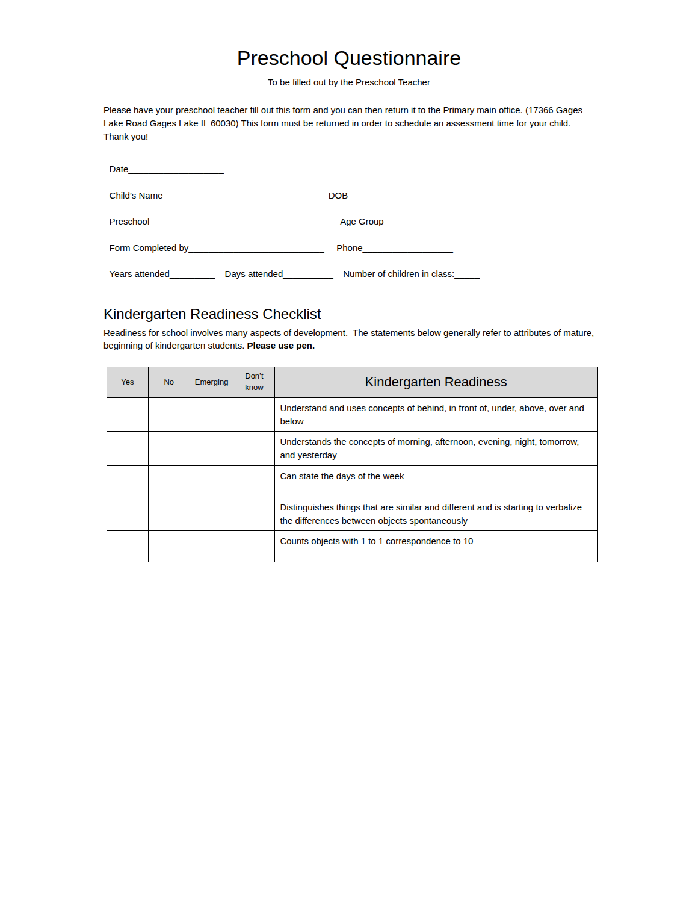Preschool Questionnaire
To be filled out by the Preschool Teacher
Please have your preschool teacher fill out this form and you can then return it to the Primary main office. (17366 Gages Lake Road Gages Lake IL 60030) This form must be returned in order to schedule an assessment time for your child. Thank you!
Date___________________
Child’s Name_______________________________ DOB________________
Preschool____________________________________ Age Group_____________
Form Completed by___________________________ Phone__________________
Years attended_________ Days attended__________ Number of children in class:_____
Kindergarten Readiness Checklist
Readiness for school involves many aspects of development. The statements below generally refer to attributes of mature, beginning of kindergarten students. Please use pen.
| Yes | No | Emerging | Don’t know | Kindergarten Readiness |
| --- | --- | --- | --- | --- |
| | | | | Understand and uses concepts of behind, in front of, under, above, over and below |
| | | | | Understands the concepts of morning, afternoon, evening, night, tomorrow, and yesterday |
| | | | | Can state the days of the week |
| | | | | Distinguishes things that are similar and different and is starting to verbalize the differences between objects spontaneously |
| | | | | Counts objects with 1 to 1 correspondence to 10 |